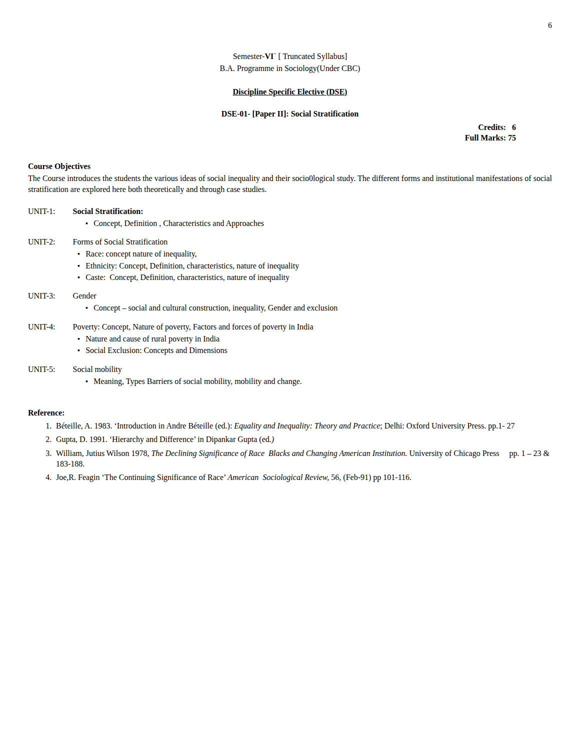6
Semester-VI` [ Truncated Syllabus]
B.A. Programme in Sociology(Under CBC)
Discipline Specific Elective (DSE)
DSE-01- [Paper II]: Social Stratification
Credits: 6
Full Marks: 75
Course Objectives
The Course introduces the students the various ideas of social inequality and their socio0logical study. The different forms and institutional manifestations of social stratification are explored here both theoretically and through case studies.
| UNIT-1: | Social Stratification: Concept, Definition , Characteristics and Approaches |
| UNIT-2: | Forms of Social Stratification Race: concept nature of inequality, Ethnicity: Concept, Definition, characteristics, nature of inequality Caste: Concept, Definition, characteristics, nature of inequality |
| UNIT-3: | Gender Concept – social and cultural construction, inequality, Gender and exclusion |
| UNIT-4: | Poverty: Concept, Nature of poverty, Factors and forces of poverty in India Nature and cause of rural poverty in India Social Exclusion: Concepts and Dimensions |
| UNIT-5: | Social mobility Meaning, Types Barriers of social mobility, mobility and change. |
Reference:
Béteille, A. 1983. ‘Introduction in Andre Béteille (ed.): Equality and Inequality: Theory and Practice; Delhi: Oxford University Press. pp.1- 27
Gupta, D. 1991. ‘Hierarchy and Difference’ in Dipankar Gupta (ed.)
William, Jutius Wilson 1978, The Declining Significance of Race Blacks and Changing American Institution. University of Chicago Press pp. 1 – 23 & 183-188.
Joe,R. Feagin ‘The Continuing Significance of Race’ American Sociological Review, 56, (Feb-91) pp 101-116.